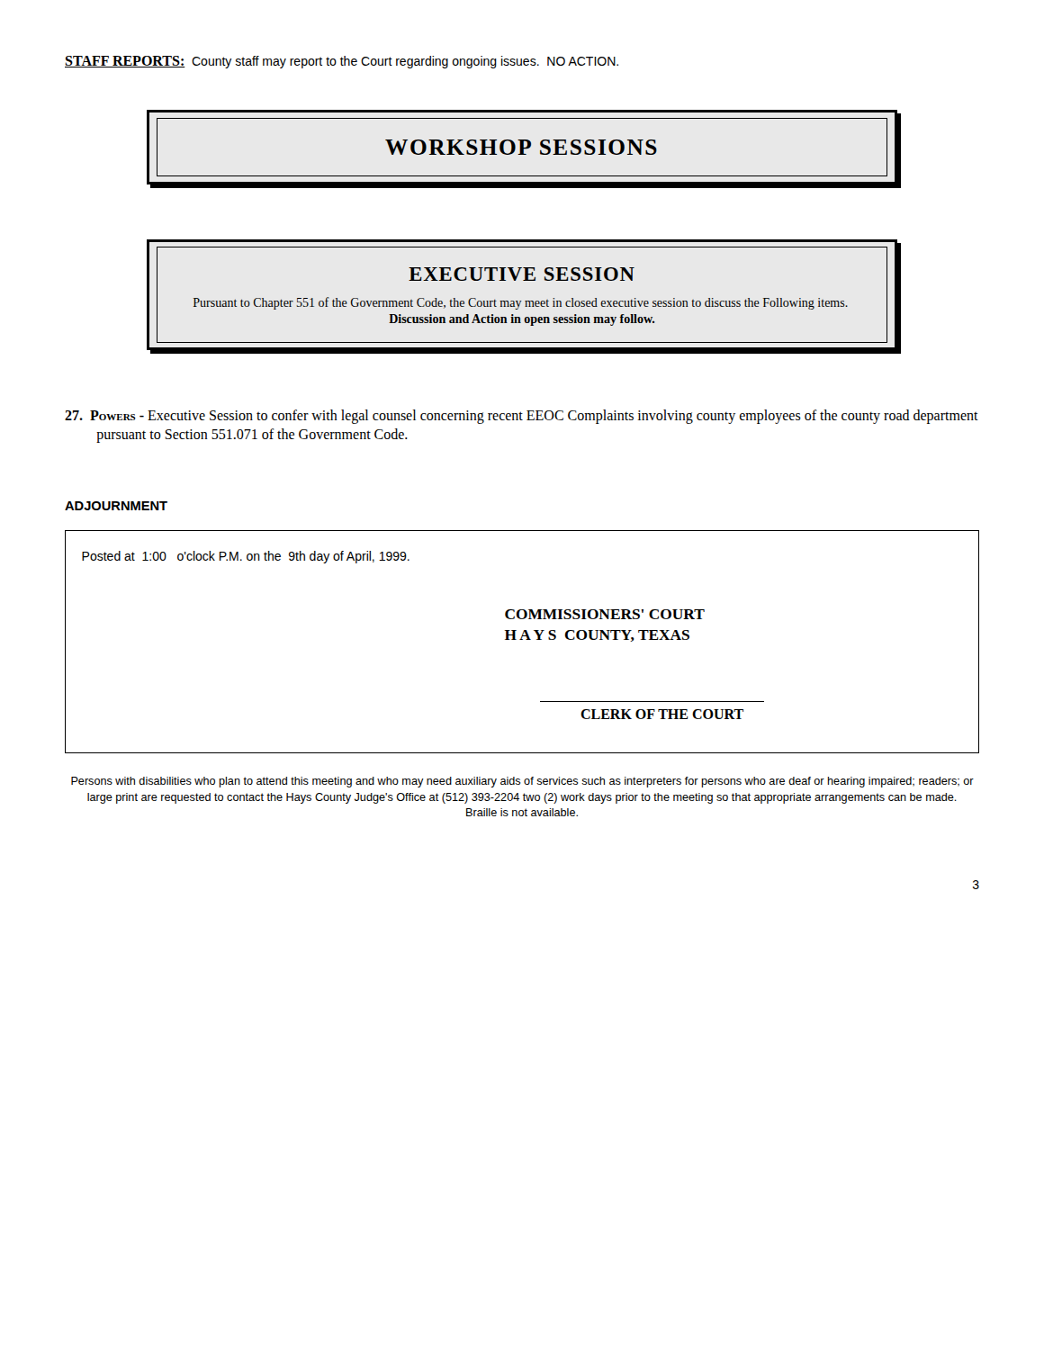STAFF REPORTS: County staff may report to the Court regarding ongoing issues. NO ACTION.
WORKSHOP SESSIONS
EXECUTIVE SESSION
Pursuant to Chapter 551 of the Government Code, the Court may meet in closed executive session to discuss the Following items. Discussion and Action in open session may follow.
27. Powers - Executive Session to confer with legal counsel concerning recent EEOC Complaints involving county employees of the county road department pursuant to Section 551.071 of the Government Code.
ADJOURNMENT
Posted at 1:00 o'clock P.M. on the 9th day of April, 1999.
COMMISSIONERS' COURT
H A Y S COUNTY, TEXAS
CLERK OF THE COURT
Persons with disabilities who plan to attend this meeting and who may need auxiliary aids of services such as interpreters for persons who are deaf or hearing impaired; readers; or large print are requested to contact the Hays County Judge's Office at (512) 393-2204 two (2) work days prior to the meeting so that appropriate arrangements can be made.
Braille is not available.
3